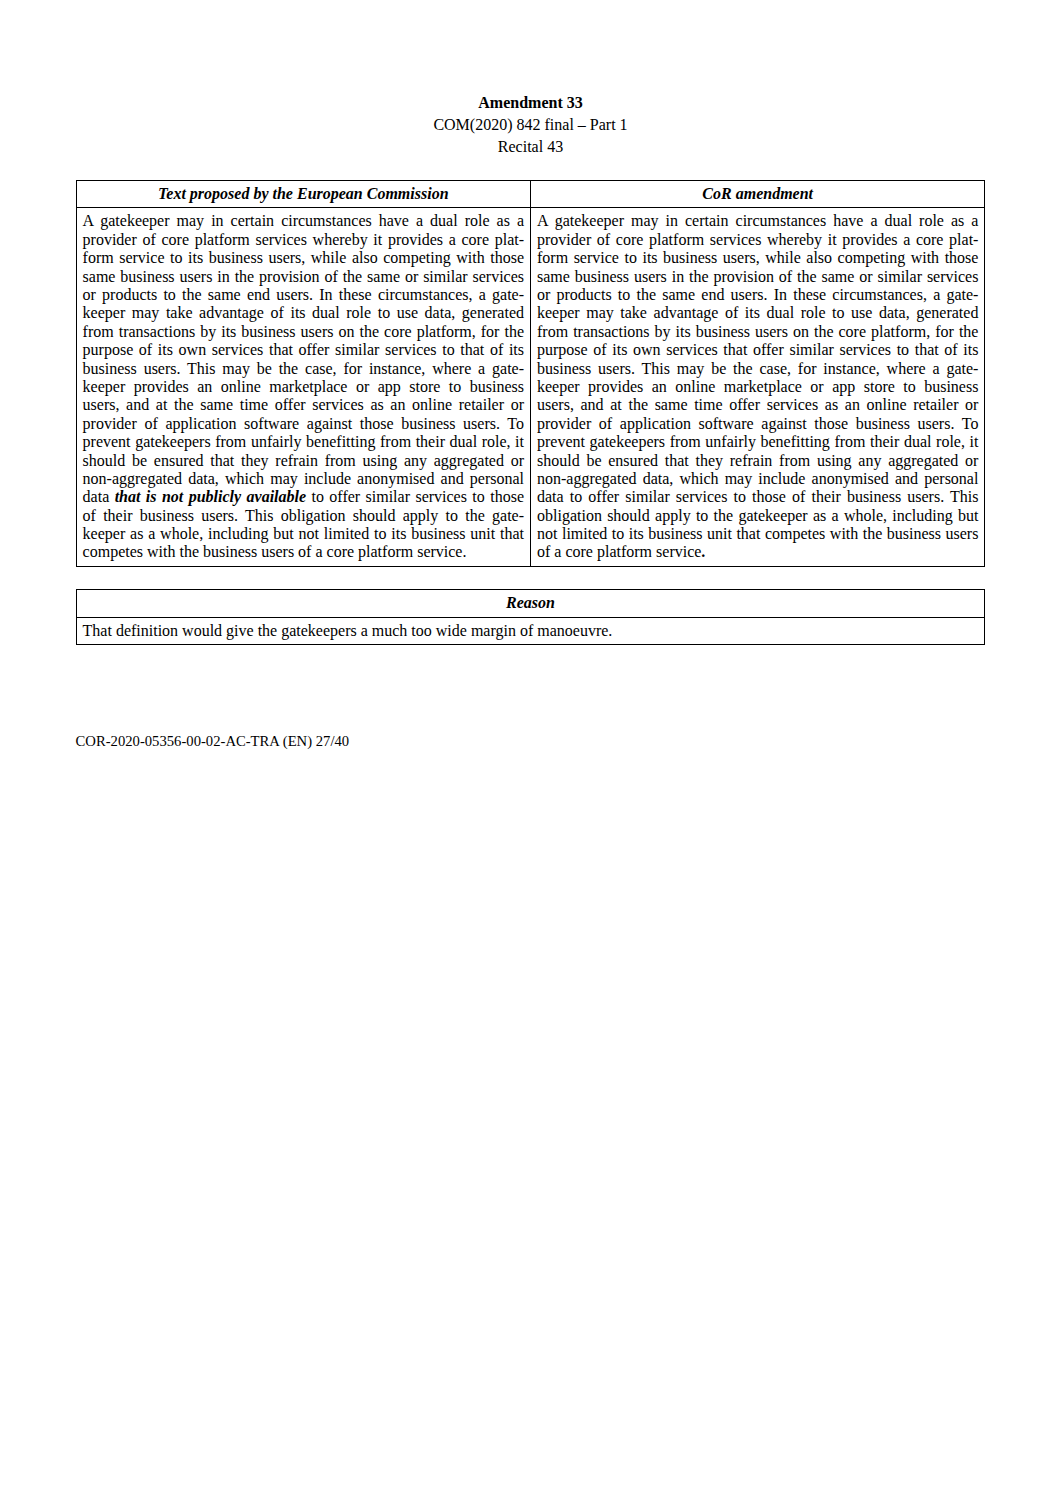Amendment 33
COM(2020) 842 final – Part 1
Recital 43
| Text proposed by the European Commission | CoR amendment |
| --- | --- |
| A gatekeeper may in certain circumstances have a dual role as a provider of core platform services whereby it provides a core platform service to its business users, while also competing with those same business users in the provision of the same or similar services or products to the same end users. In these circumstances, a gatekeeper may take advantage of its dual role to use data, generated from transactions by its business users on the core platform, for the purpose of its own services that offer similar services to that of its business users. This may be the case, for instance, where a gatekeeper provides an online marketplace or app store to business users, and at the same time offer services as an online retailer or provider of application software against those business users. To prevent gatekeepers from unfairly benefitting from their dual role, it should be ensured that they refrain from using any aggregated or non-aggregated data, which may include anonymised and personal data that is not publicly available to offer similar services to those of their business users. This obligation should apply to the gatekeeper as a whole, including but not limited to its business unit that competes with the business users of a core platform service. | A gatekeeper may in certain circumstances have a dual role as a provider of core platform services whereby it provides a core platform service to its business users, while also competing with those same business users in the provision of the same or similar services or products to the same end users. In these circumstances, a gatekeeper may take advantage of its dual role to use data, generated from transactions by its business users on the core platform, for the purpose of its own services that offer similar services to that of its business users. This may be the case, for instance, where a gatekeeper provides an online marketplace or app store to business users, and at the same time offer services as an online retailer or provider of application software against those business users. To prevent gatekeepers from unfairly benefitting from their dual role, it should be ensured that they refrain from using any aggregated or non-aggregated data, which may include anonymised and personal data to offer similar services to those of their business users. This obligation should apply to the gatekeeper as a whole, including but not limited to its business unit that competes with the business users of a core platform service . |
| Reason |
| --- |
| That definition would give the gatekeepers a much too wide margin of manoeuvre. |
COR-2020-05356-00-02-AC-TRA (EN) 27/40